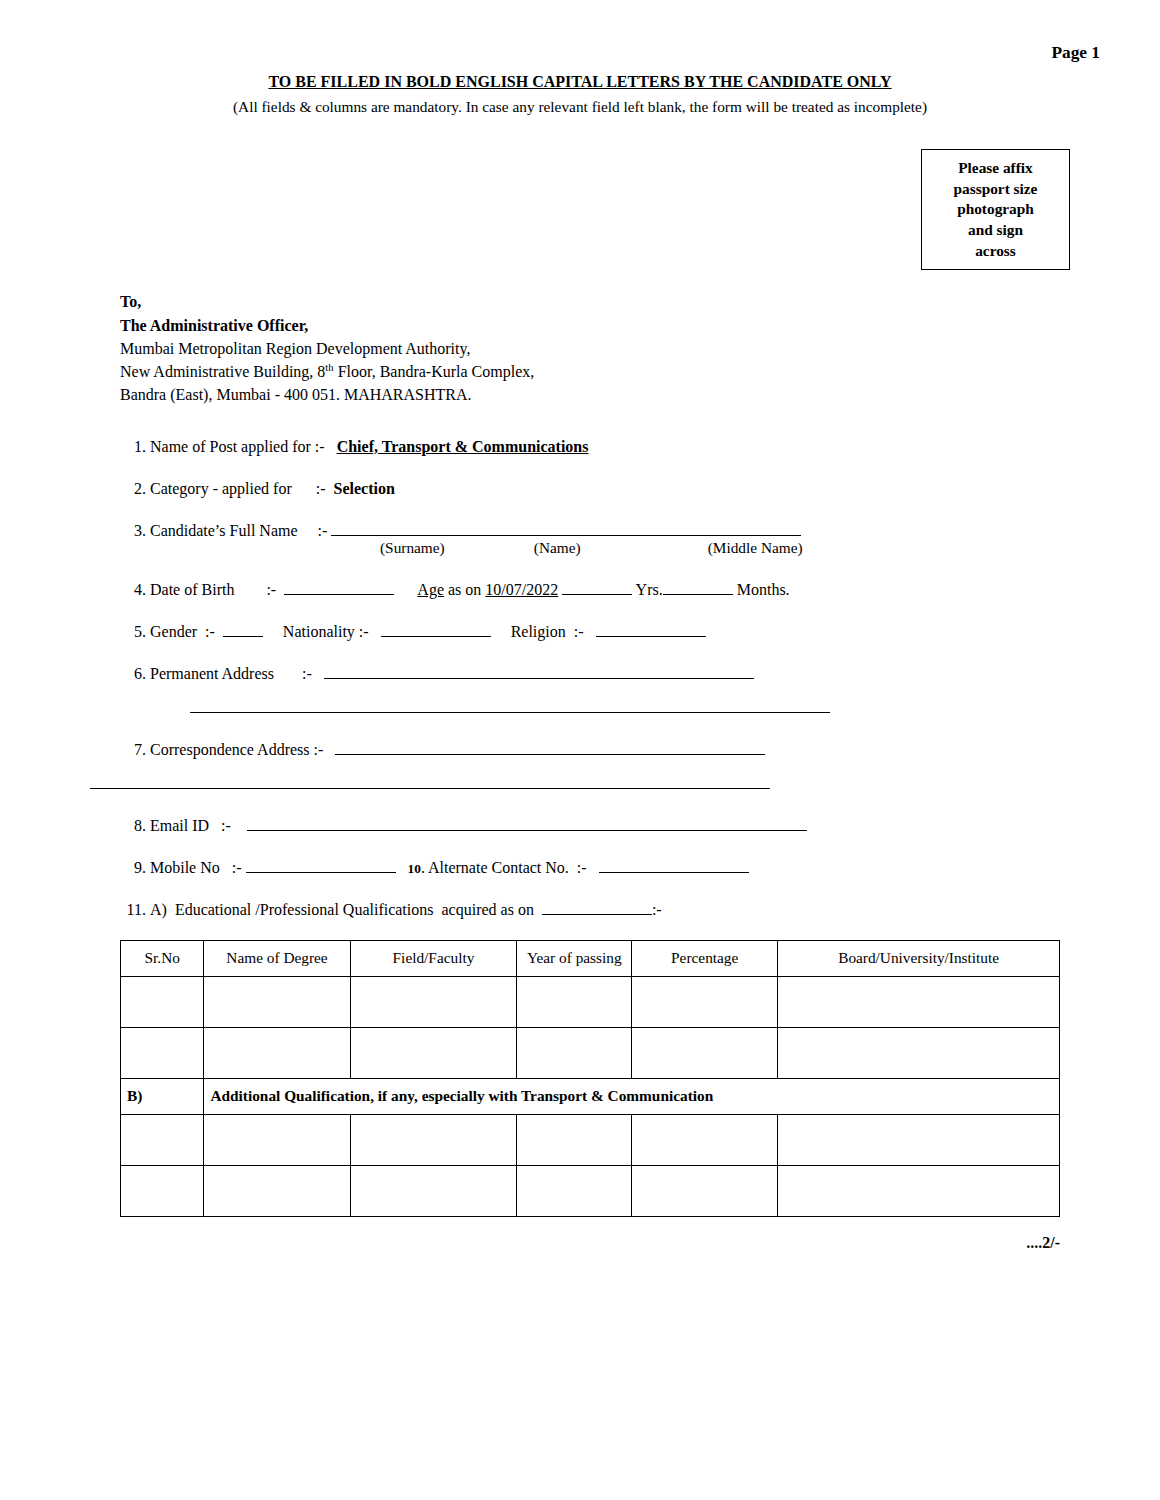Page 1
TO BE FILLED IN BOLD ENGLISH CAPITAL LETTERS BY THE CANDIDATE ONLY
(All fields & columns are mandatory. In case any relevant field left blank, the form will be treated as incomplete)
Please affix
passport size
photograph
and sign
across
To,
The Administrative Officer,
Mumbai Metropolitan Region Development Authority,
New Administrative Building, 8th Floor, Bandra-Kurla Complex,
Bandra (East), Mumbai - 400 051. MAHARASHTRA.
Name of Post applied for :- Chief, Transport & Communications
Category - applied for :- Selection
Candidate’s Full Name :-
(Surname) (Name) (Middle Name)
Date of Birth :- Age as on 10/07/2022 Yrs. Months.
Gender :- Nationality :- Religion :-
Permanent Address :-
Correspondence Address :-
Email ID :-
Mobile No :- 10. Alternate Contact No. :-
A) Educational /Professional Qualifications acquired as on :-
| Sr.No | Name of Degree | Field/Faculty | Year of passing | Percentage | Board/University/Institute |
| --- | --- | --- | --- | --- | --- |
| B) | Additional Qualification, if any, especially with Transport & Communication |
....2/-